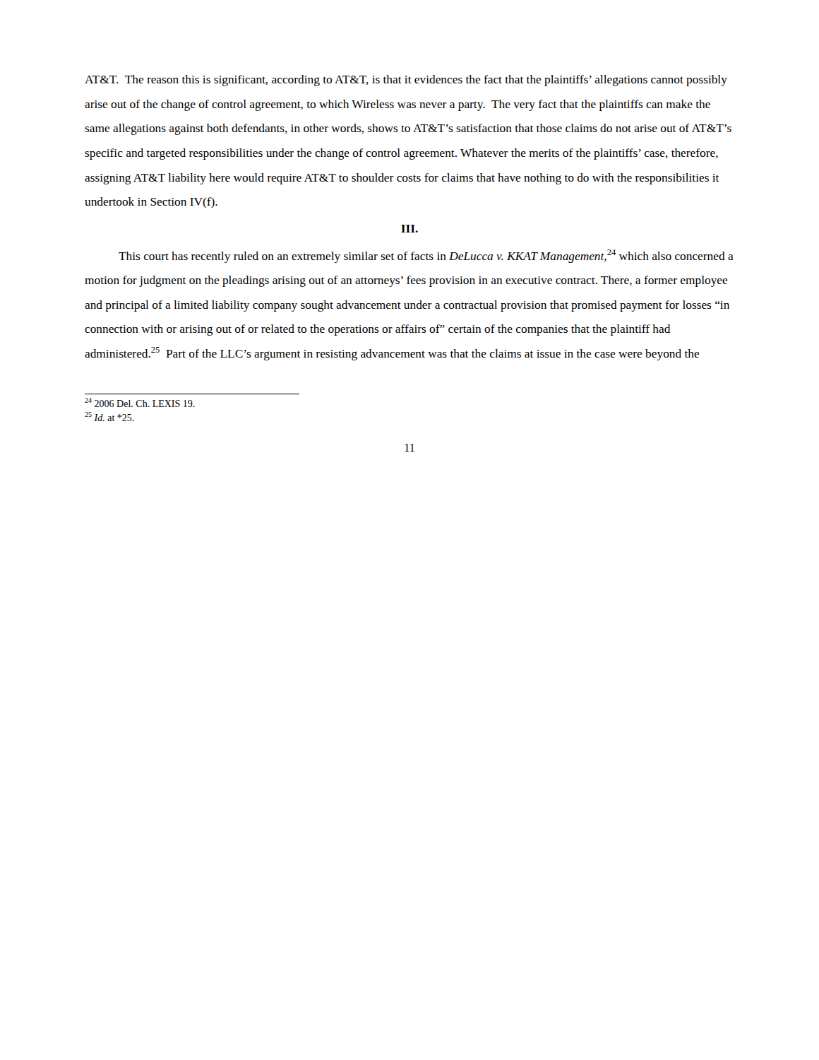AT&T. The reason this is significant, according to AT&T, is that it evidences the fact that the plaintiffs’ allegations cannot possibly arise out of the change of control agreement, to which Wireless was never a party. The very fact that the plaintiffs can make the same allegations against both defendants, in other words, shows to AT&T’s satisfaction that those claims do not arise out of AT&T’s specific and targeted responsibilities under the change of control agreement. Whatever the merits of the plaintiffs’ case, therefore, assigning AT&T liability here would require AT&T to shoulder costs for claims that have nothing to do with the responsibilities it undertook in Section IV(f).
III.
This court has recently ruled on an extremely similar set of facts in DeLucca v. KKAT Management,24 which also concerned a motion for judgment on the pleadings arising out of an attorneys’ fees provision in an executive contract. There, a former employee and principal of a limited liability company sought advancement under a contractual provision that promised payment for losses “in connection with or arising out of or related to the operations or affairs of” certain of the companies that the plaintiff had administered.25 Part of the LLC’s argument in resisting advancement was that the claims at issue in the case were beyond the
24 2006 Del. Ch. LEXIS 19.
25 Id. at *25.
11